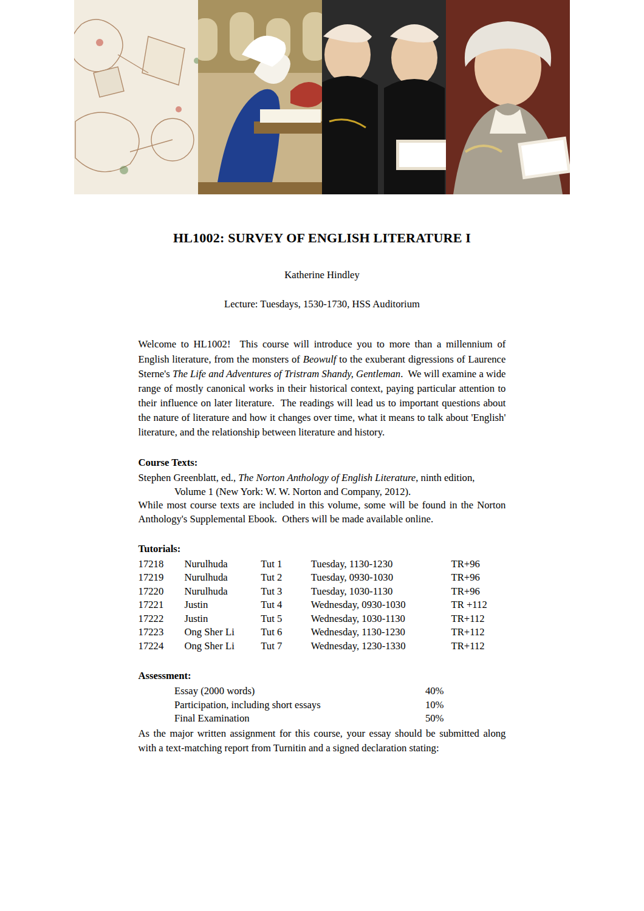HL1002: SURVEY OF ENGLISH LITERATURE I
Katherine Hindley
Lecture: Tuesdays, 1530-1730, HSS Auditorium
Welcome to HL1002! This course will introduce you to more than a millennium of English literature, from the monsters of Beowulf to the exuberant digressions of Laurence Sterne's The Life and Adventures of Tristram Shandy, Gentleman. We will examine a wide range of mostly canonical works in their historical context, paying particular attention to their influence on later literature. The readings will lead us to important questions about the nature of literature and how it changes over time, what it means to talk about 'English' literature, and the relationship between literature and history.
Course Texts:
Stephen Greenblatt, ed., The Norton Anthology of English Literature, ninth edition,
Volume 1 (New York: W. W. Norton and Company, 2012).
While most course texts are included in this volume, some will be found in the Norton Anthology's Supplemental Ebook. Others will be made available online.
Tutorials:
| 17218 | Nurulhuda | Tut 1 | Tuesday, 1130-1230 | TR+96 |
| 17219 | Nurulhuda | Tut 2 | Tuesday, 0930-1030 | TR+96 |
| 17220 | Nurulhuda | Tut 3 | Tuesday, 1030-1130 | TR+96 |
| 17221 | Justin | Tut 4 | Wednesday, 0930-1030 | TR +112 |
| 17222 | Justin | Tut 5 | Wednesday, 1030-1130 | TR+112 |
| 17223 | Ong Sher Li | Tut 6 | Wednesday, 1130-1230 | TR+112 |
| 17224 | Ong Sher Li | Tut 7 | Wednesday, 1230-1330 | TR+112 |
Assessment:
| Essay (2000 words) | 40% |
| Participation, including short essays | 10% |
| Final Examination | 50% |
As the major written assignment for this course, your essay should be submitted along with a text-matching report from Turnitin and a signed declaration stating: